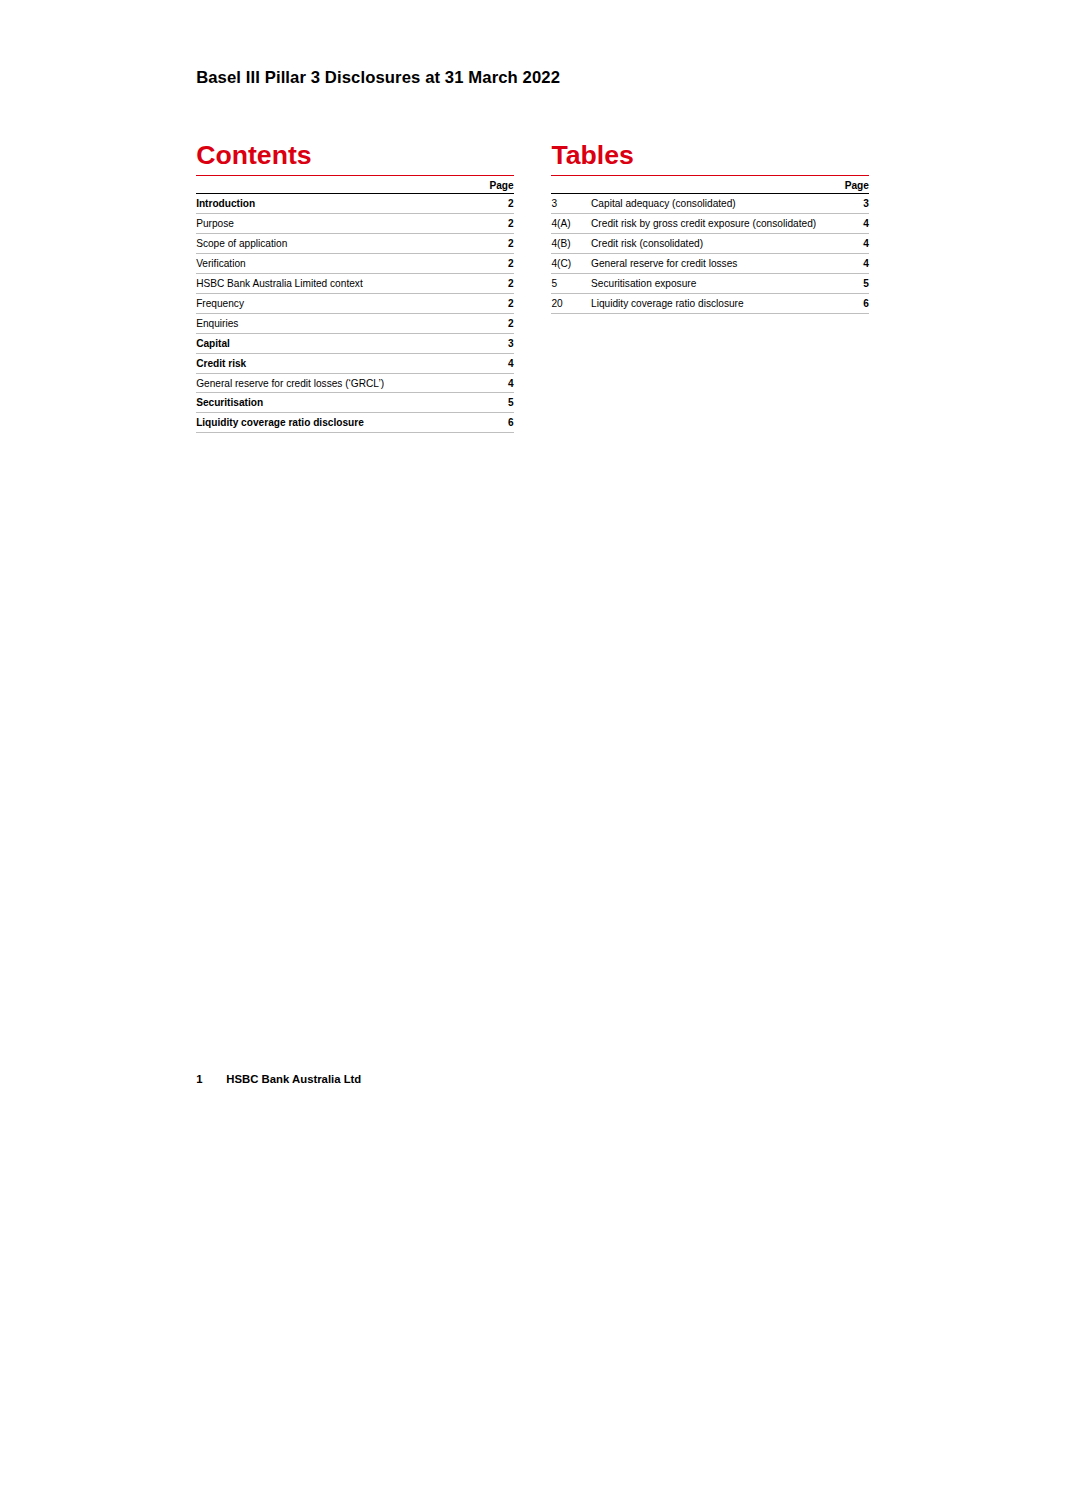Basel III Pillar 3 Disclosures at 31 March 2022
Contents
| | Page |
| --- | --- |
| Introduction | 2 |
| Purpose | 2 |
| Scope of application | 2 |
| Verification | 2 |
| HSBC Bank Australia Limited context | 2 |
| Frequency | 2 |
| Enquiries | 2 |
| Capital | 3 |
| Credit risk | 4 |
| General reserve for credit losses (‘GRCL’) | 4 |
| Securitisation | 5 |
| Liquidity coverage ratio disclosure | 6 |
Tables
| | | Page |
| --- | --- | --- |
| 3 | Capital adequacy (consolidated) | 3 |
| 4(A) | Credit risk by gross credit exposure (consolidated) | 4 |
| 4(B) | Credit risk (consolidated) | 4 |
| 4(C) | General reserve for credit losses | 4 |
| 5 | Securitisation exposure | 5 |
| 20 | Liquidity coverage ratio disclosure | 6 |
1 HSBC Bank Australia Ltd